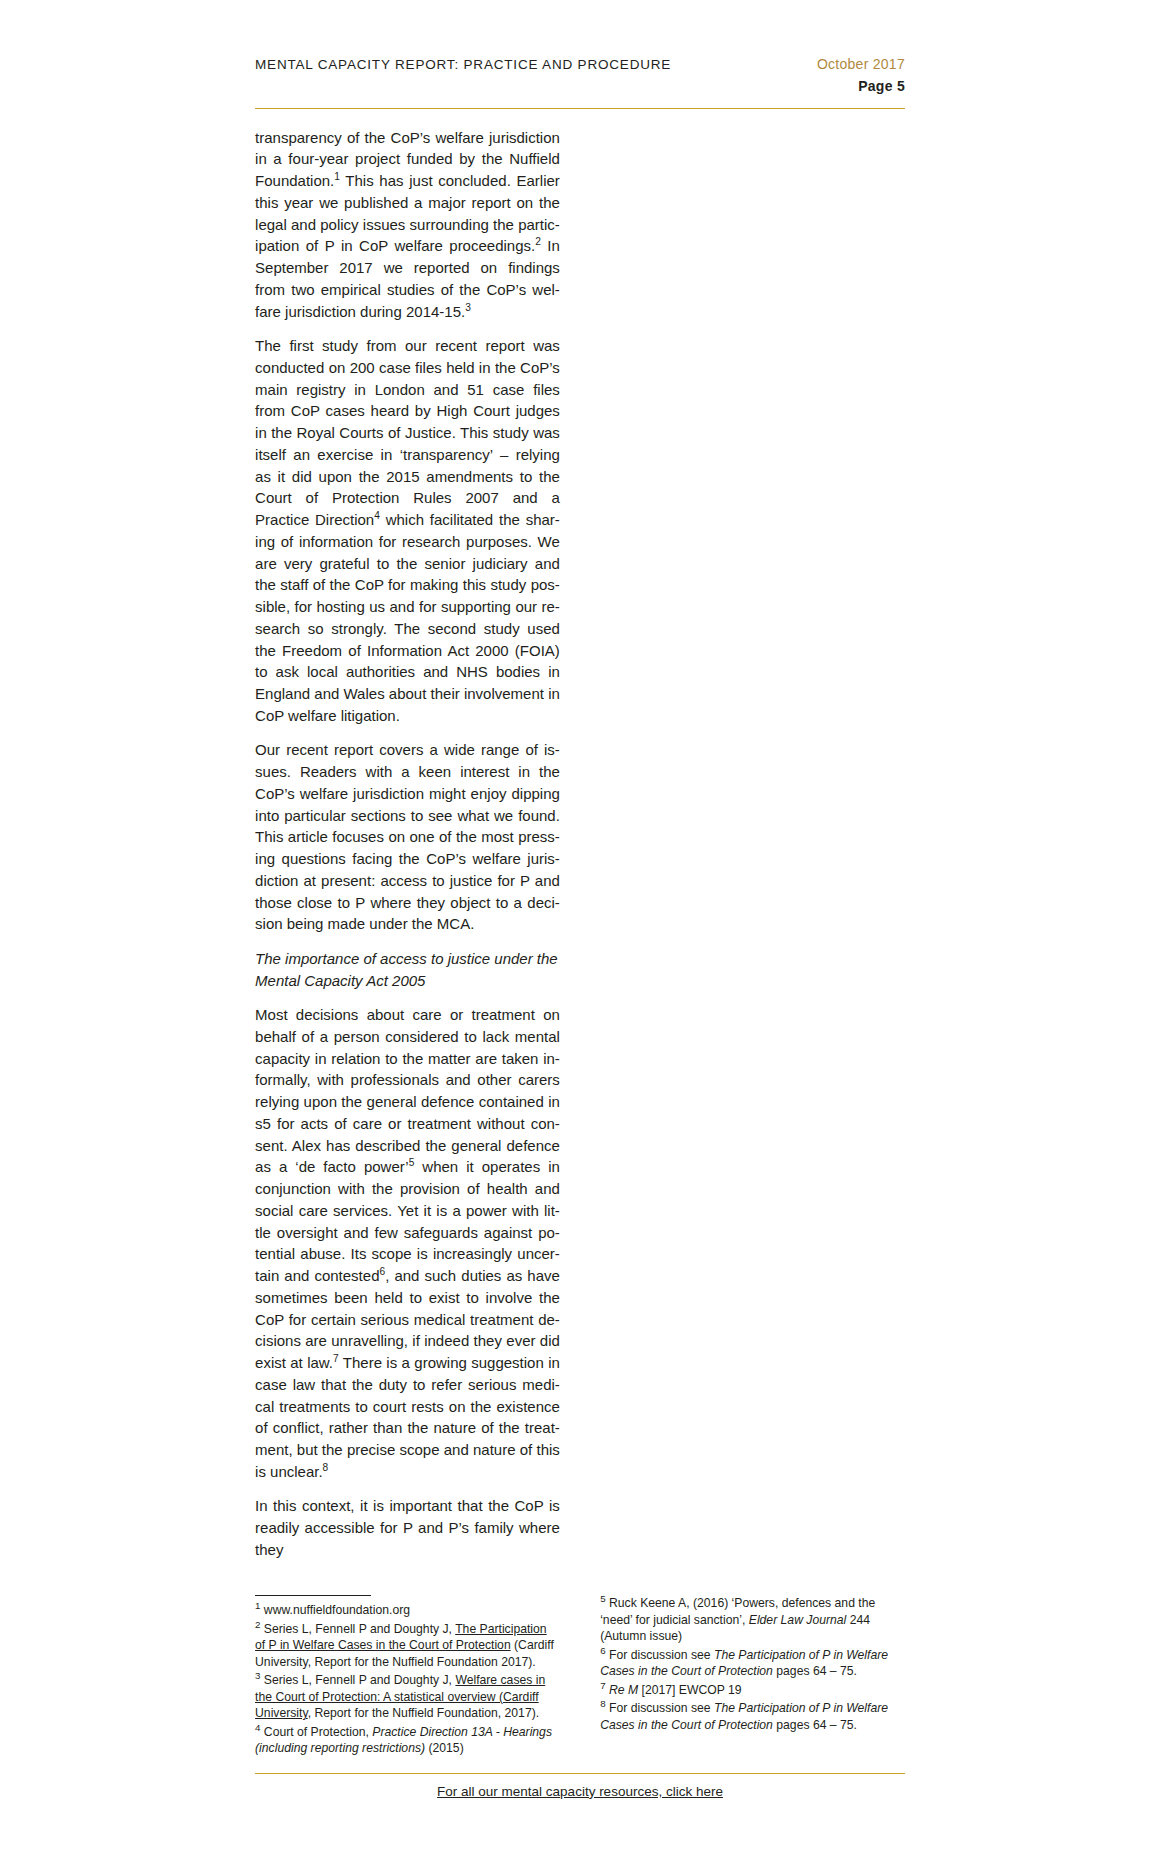Mental Capacity Report: Practice and Procedure
October 2017
Page 5
transparency of the CoP’s welfare jurisdiction in a four-year project funded by the Nuffield Foundation.1 This has just concluded. Earlier this year we published a major report on the legal and policy issues surrounding the participation of P in CoP welfare proceedings.2 In September 2017 we reported on findings from two empirical studies of the CoP’s welfare jurisdiction during 2014-15.3
The first study from our recent report was conducted on 200 case files held in the CoP’s main registry in London and 51 case files from CoP cases heard by High Court judges in the Royal Courts of Justice. This study was itself an exercise in ‘transparency’ – relying as it did upon the 2015 amendments to the Court of Protection Rules 2007 and a Practice Direction4 which facilitated the sharing of information for research purposes. We are very grateful to the senior judiciary and the staff of the CoP for making this study possible, for hosting us and for supporting our research so strongly. The second study used the Freedom of Information Act 2000 (FOIA) to ask local authorities and NHS bodies in England and Wales about their involvement in CoP welfare litigation.
Our recent report covers a wide range of issues. Readers with a keen interest in the CoP’s welfare jurisdiction might enjoy dipping into particular sections to see what we found. This article focuses on one of the most pressing questions facing the CoP’s welfare jurisdiction at present: access to justice for P and those close to P where they object to a decision being made under the MCA.
The importance of access to justice under the Mental Capacity Act 2005
Most decisions about care or treatment on behalf of a person considered to lack mental capacity in relation to the matter are taken informally, with professionals and other carers relying upon the general defence contained in s5 for acts of care or treatment without consent. Alex has described the general defence as a ‘de facto power’5 when it operates in conjunction with the provision of health and social care services. Yet it is a power with little oversight and few safeguards against potential abuse. Its scope is increasingly uncertain and contested6, and such duties as have sometimes been held to exist to involve the CoP for certain serious medical treatment decisions are unravelling, if indeed they ever did exist at law.7 There is a growing suggestion in case law that the duty to refer serious medical treatments to court rests on the existence of conflict, rather than the nature of the treatment, but the precise scope and nature of this is unclear.8
In this context, it is important that the CoP is readily accessible for P and P’s family where they
1 www.nuffieldfoundation.org
2 Series L, Fennell P and Doughty J, The Participation of P in Welfare Cases in the Court of Protection (Cardiff University, Report for the Nuffield Foundation 2017).
3 Series L, Fennell P and Doughty J, Welfare cases in the Court of Protection: A statistical overview (Cardiff University, Report for the Nuffield Foundation, 2017).
4 Court of Protection, Practice Direction 13A - Hearings (including reporting restrictions) (2015)
5 Ruck Keene A, (2016) ‘Powers, defences and the ‘need’ for judicial sanction’, Elder Law Journal 244 (Autumn issue)
6 For discussion see The Participation of P in Welfare Cases in the Court of Protection pages 64 – 75.
7 Re M [2017] EWCOP 19
8 For discussion see The Participation of P in Welfare Cases in the Court of Protection pages 64 – 75.
For all our mental capacity resources, click here